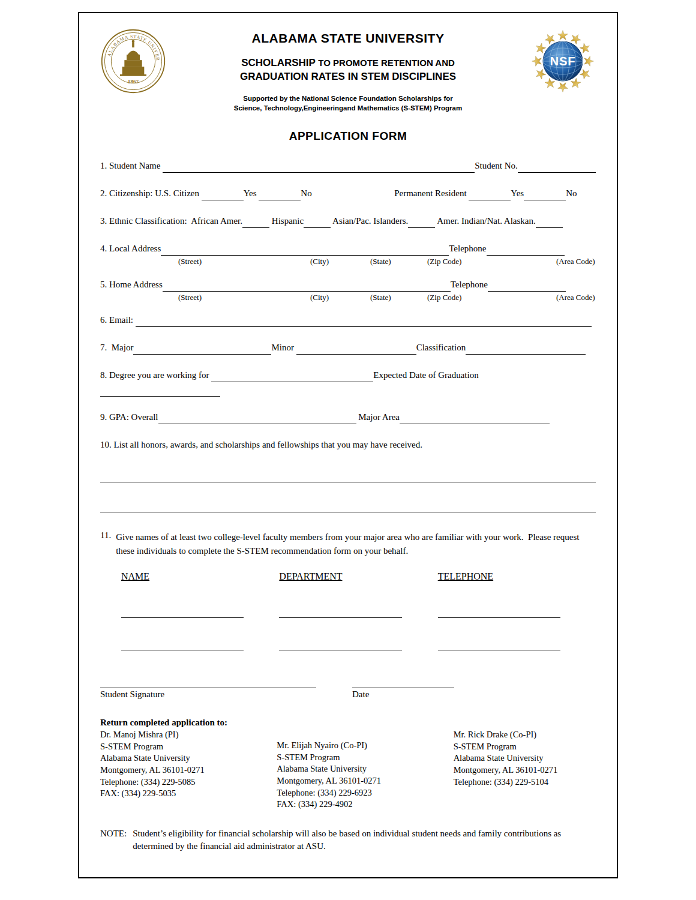ALABAMA STATE UNIVERSITY 1867
ALABAMA STATE UNIVERSITY
SCHOLARSHIP TO PROMOTE RETENTION AND
GRADUATION RATES IN STEM DISCIPLINES
Supported by the National Science Foundation Scholarships for
Science, Technology,Engineeringand Mathematics (S-STEM) Program
NSF
APPLICATION FORM
1. Student Name Student No.
2. Citizenship: U.S. Citizen Yes No Permanent Resident Yes No
3. Ethnic Classification: African Amer. Hispanic Asian/Pac. Islanders. Amer. Indian/Nat. Alaskan.
4. Local Address Telephone
(Street) (City) (State) (Zip Code) (Area Code)
5. Home Address Telephone
(Street) (City) (State) (Zip Code) (Area Code)
6. Email:
7. Major Minor Classification
8. Degree you are working for Expected Date of Graduation
9. GPA: Overall Major Area
10. List all honors, awards, and scholarships and fellowships that you may have received.
11.
Give names of at least two college-level faculty members from your major area who are familiar with your work. Please request these individuals to complete the S-STEM recommendation form on your behalf.
| NAME | DEPARTMENT | TELEPHONE |
| --- | --- | --- |
Student Signature
Date
Return completed application to:
Dr. Manoj Mishra (PI)
S-STEM Program
Alabama State University
Montgomery, AL 36101-0271
Telephone: (334) 229-5085
FAX: (334) 229-5035
Mr. Elijah Nyairo (Co-PI)
S-STEM Program
Alabama State University
Montgomery, AL 36101-0271
Telephone: (334) 229-6923
FAX: (334) 229-4902
Mr. Rick Drake (Co-PI)
S-STEM Program
Alabama State University
Montgomery, AL 36101-0271
Telephone: (334) 229-5104
NOTE:
Student’s eligibility for financial scholarship will also be based on individual student needs and family contributions as determined by the financial aid administrator at ASU.